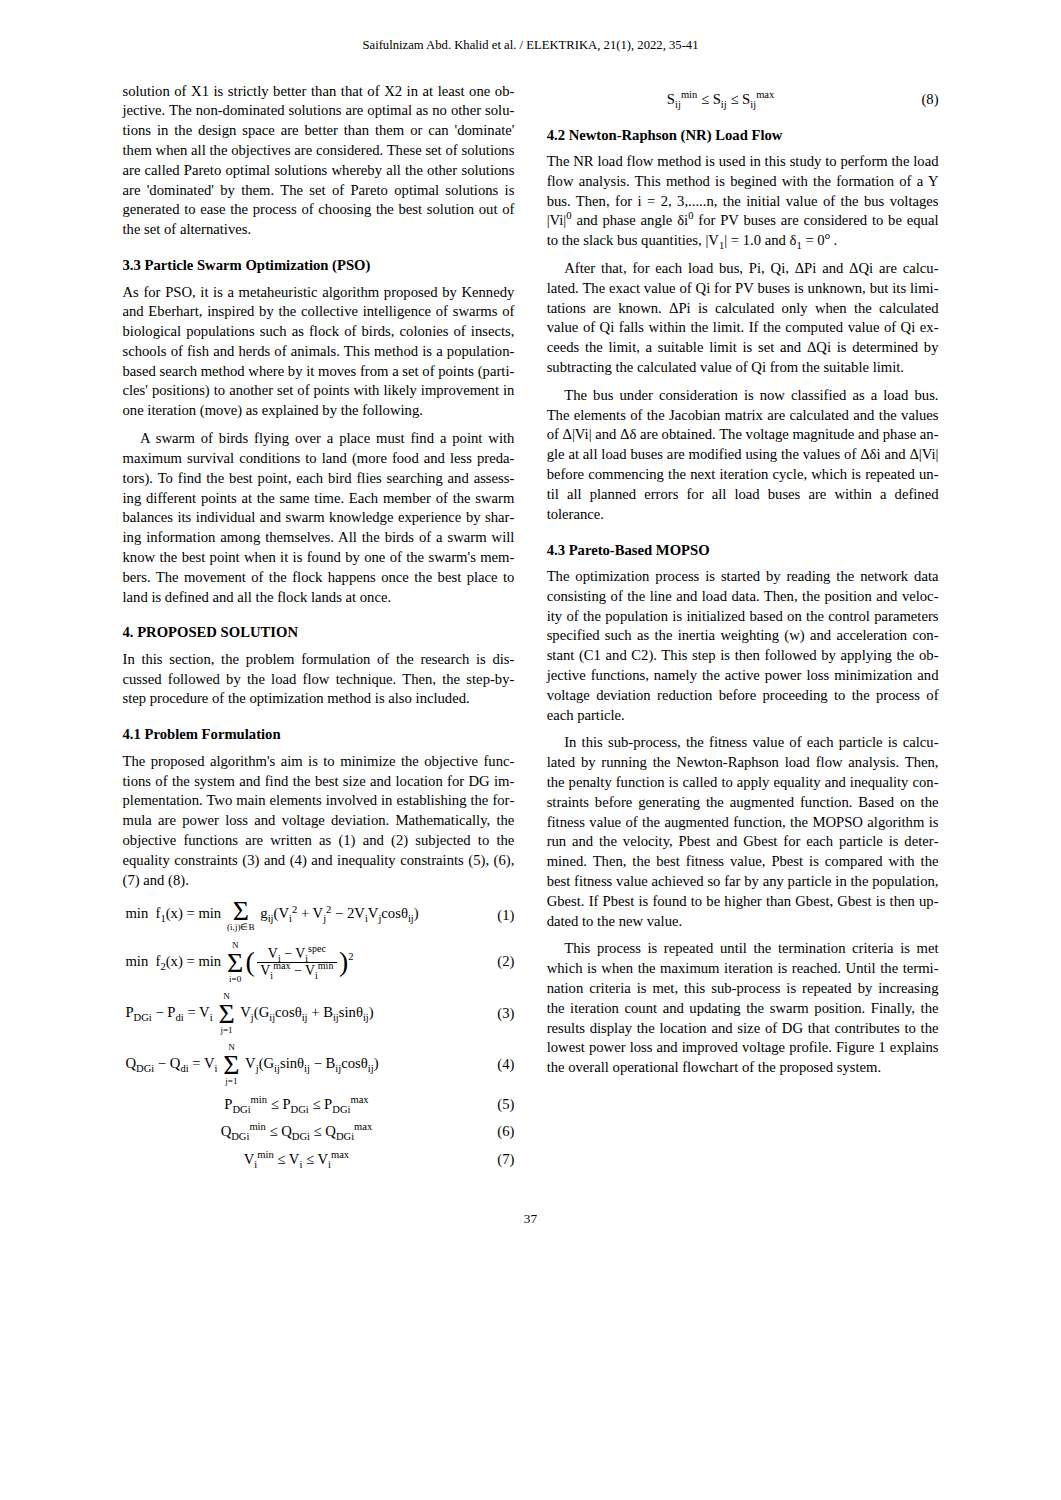Saifulnizam Abd. Khalid et al. / ELEKTRIKA, 21(1), 2022, 35-41
solution of X1 is strictly better than that of X2 in at least one objective. The non-dominated solutions are optimal as no other solutions in the design space are better than them or can 'dominate' them when all the objectives are considered. These set of solutions are called Pareto optimal solutions whereby all the other solutions are 'dominated' by them. The set of Pareto optimal solutions is generated to ease the process of choosing the best solution out of the set of alternatives.
3.3 Particle Swarm Optimization (PSO)
As for PSO, it is a metaheuristic algorithm proposed by Kennedy and Eberhart, inspired by the collective intelligence of swarms of biological populations such as flock of birds, colonies of insects, schools of fish and herds of animals. This method is a population-based search method where by it moves from a set of points (particles' positions) to another set of points with likely improvement in one iteration (move) as explained by the following.
A swarm of birds flying over a place must find a point with maximum survival conditions to land (more food and less predators). To find the best point, each bird flies searching and assessing different points at the same time. Each member of the swarm balances its individual and swarm knowledge experience by sharing information among themselves. All the birds of a swarm will know the best point when it is found by one of the swarm's members. The movement of the flock happens once the best place to land is defined and all the flock lands at once.
4. PROPOSED SOLUTION
In this section, the problem formulation of the research is discussed followed by the load flow technique. Then, the step-by-step procedure of the optimization method is also included.
4.1 Problem Formulation
The proposed algorithm's aim is to minimize the objective functions of the system and find the best size and location for DG implementation. Two main elements involved in establishing the formula are power loss and voltage deviation. Mathematically, the objective functions are written as (1) and (2) subjected to the equality constraints (3) and (4) and inequality constraints (5), (6), (7) and (8).
min f1(x) = min Σ(i,j)∈B gij(Vi2 + Vj2 − 2ViVjcosθij)
(1)
min f2(x) = min NΣi=0(Vi − Vispec Vimax − Vimin)2
(2)
PDGi − Pdi = Vi NΣj=1 Vj(Gijcosθij + Bijsinθij)
(3)
QDGi − Qdi = Vi NΣj=1 Vj(Gijsinθij − Bijcosθij)
(4)
PDGimin ≤ PDGi ≤ PDGimax
(5)
QDGimin ≤ QDGi ≤ QDGimax
(6)
Vimin ≤ Vi ≤ Vimax
(7)
Sijmin ≤ Sij ≤ Sijmax
(8)
4.2 Newton-Raphson (NR) Load Flow
The NR load flow method is used in this study to perform the load flow analysis. This method is begined with the formation of a Y bus. Then, for i = 2, 3,.....n, the initial value of the bus voltages |Vi|0 and phase angle δi0 for PV buses are considered to be equal to the slack bus quantities, |V1| = 1.0 and δ1 = 0o .
After that, for each load bus, Pi, Qi, ΔPi and ΔQi are calculated. The exact value of Qi for PV buses is unknown, but its limitations are known. ΔPi is calculated only when the calculated value of Qi falls within the limit. If the computed value of Qi exceeds the limit, a suitable limit is set and ΔQi is determined by subtracting the calculated value of Qi from the suitable limit.
The bus under consideration is now classified as a load bus. The elements of the Jacobian matrix are calculated and the values of Δ|Vi| and Δδ are obtained. The voltage magnitude and phase angle at all load buses are modified using the values of Δδi and Δ|Vi| before commencing the next iteration cycle, which is repeated until all planned errors for all load buses are within a defined tolerance.
4.3 Pareto-Based MOPSO
The optimization process is started by reading the network data consisting of the line and load data. Then, the position and velocity of the population is initialized based on the control parameters specified such as the inertia weighting (w) and acceleration constant (C1 and C2). This step is then followed by applying the objective functions, namely the active power loss minimization and voltage deviation reduction before proceeding to the process of each particle.
In this sub-process, the fitness value of each particle is calculated by running the Newton-Raphson load flow analysis. Then, the penalty function is called to apply equality and inequality constraints before generating the augmented function. Based on the fitness value of the augmented function, the MOPSO algorithm is run and the velocity, Pbest and Gbest for each particle is determined. Then, the best fitness value, Pbest is compared with the best fitness value achieved so far by any particle in the population, Gbest. If Pbest is found to be higher than Gbest, Gbest is then updated to the new value.
This process is repeated until the termination criteria is met which is when the maximum iteration is reached. Until the termination criteria is met, this sub-process is repeated by increasing the iteration count and updating the swarm position. Finally, the results display the location and size of DG that contributes to the lowest power loss and improved voltage profile. Figure 1 explains the overall operational flowchart of the proposed system.
37